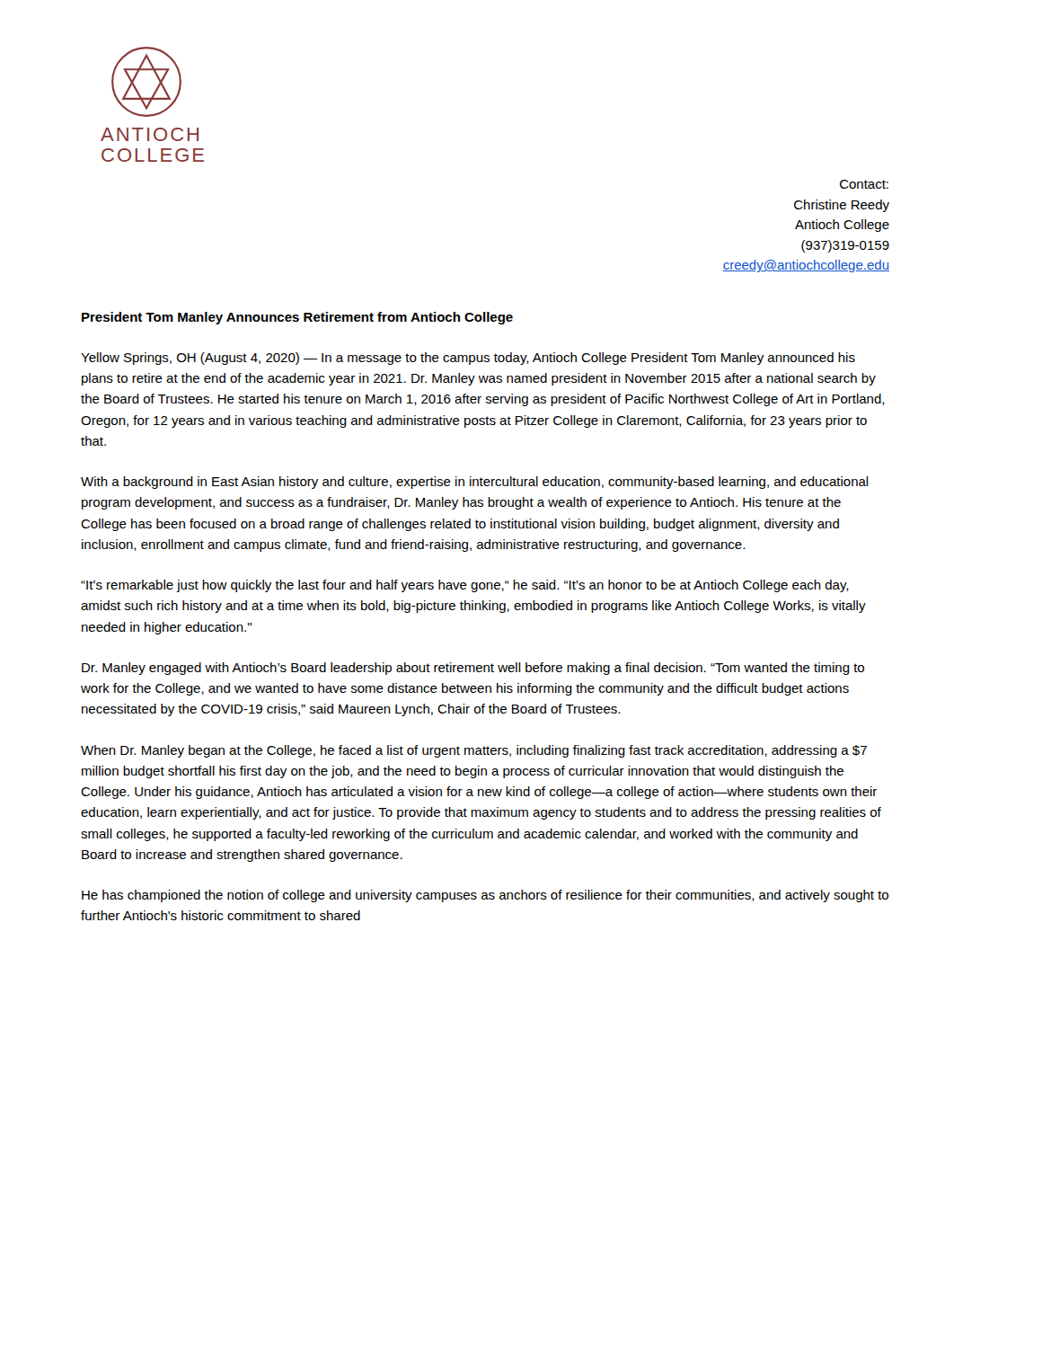ANTIOCH
COLLEGE
Contact:
Christine Reedy
Antioch College
(937)319-0159
creedy@antiochcollege.edu
President Tom Manley Announces Retirement from Antioch College
Yellow Springs, OH (August 4, 2020) — In a message to the campus today, Antioch College President Tom Manley announced his plans to retire at the end of the academic year in 2021. Dr. Manley was named president in November 2015 after a national search by the Board of Trustees. He started his tenure on March 1, 2016 after serving as president of Pacific Northwest College of Art in Portland, Oregon, for 12 years and in various teaching and administrative posts at Pitzer College in Claremont, California, for 23 years prior to that.
With a background in East Asian history and culture, expertise in intercultural education, community-based learning, and educational program development, and success as a fundraiser, Dr. Manley has brought a wealth of experience to Antioch. His tenure at the College has been focused on a broad range of challenges related to institutional vision building, budget alignment, diversity and inclusion, enrollment and campus climate, fund and friend-raising, administrative restructuring, and governance.
“It’s remarkable just how quickly the last four and half years have gone,“ he said. “It’s an honor to be at Antioch College each day, amidst such rich history and at a time when its bold, big-picture thinking, embodied in programs like Antioch College Works, is vitally needed in higher education."
Dr. Manley engaged with Antioch’s Board leadership about retirement well before making a final decision. “Tom wanted the timing to work for the College, and we wanted to have some distance between his informing the community and the difficult budget actions necessitated by the COVID-19 crisis,” said Maureen Lynch, Chair of the Board of Trustees.
When Dr. Manley began at the College, he faced a list of urgent matters, including finalizing fast track accreditation, addressing a $7 million budget shortfall his first day on the job, and the need to begin a process of curricular innovation that would distinguish the College. Under his guidance, Antioch has articulated a vision for a new kind of college—a college of action—where students own their education, learn experientially, and act for justice. To provide that maximum agency to students and to address the pressing realities of small colleges, he supported a faculty-led reworking of the curriculum and academic calendar, and worked with the community and Board to increase and strengthen shared governance.
He has championed the notion of college and university campuses as anchors of resilience for their communities, and actively sought to further Antioch's historic commitment to shared